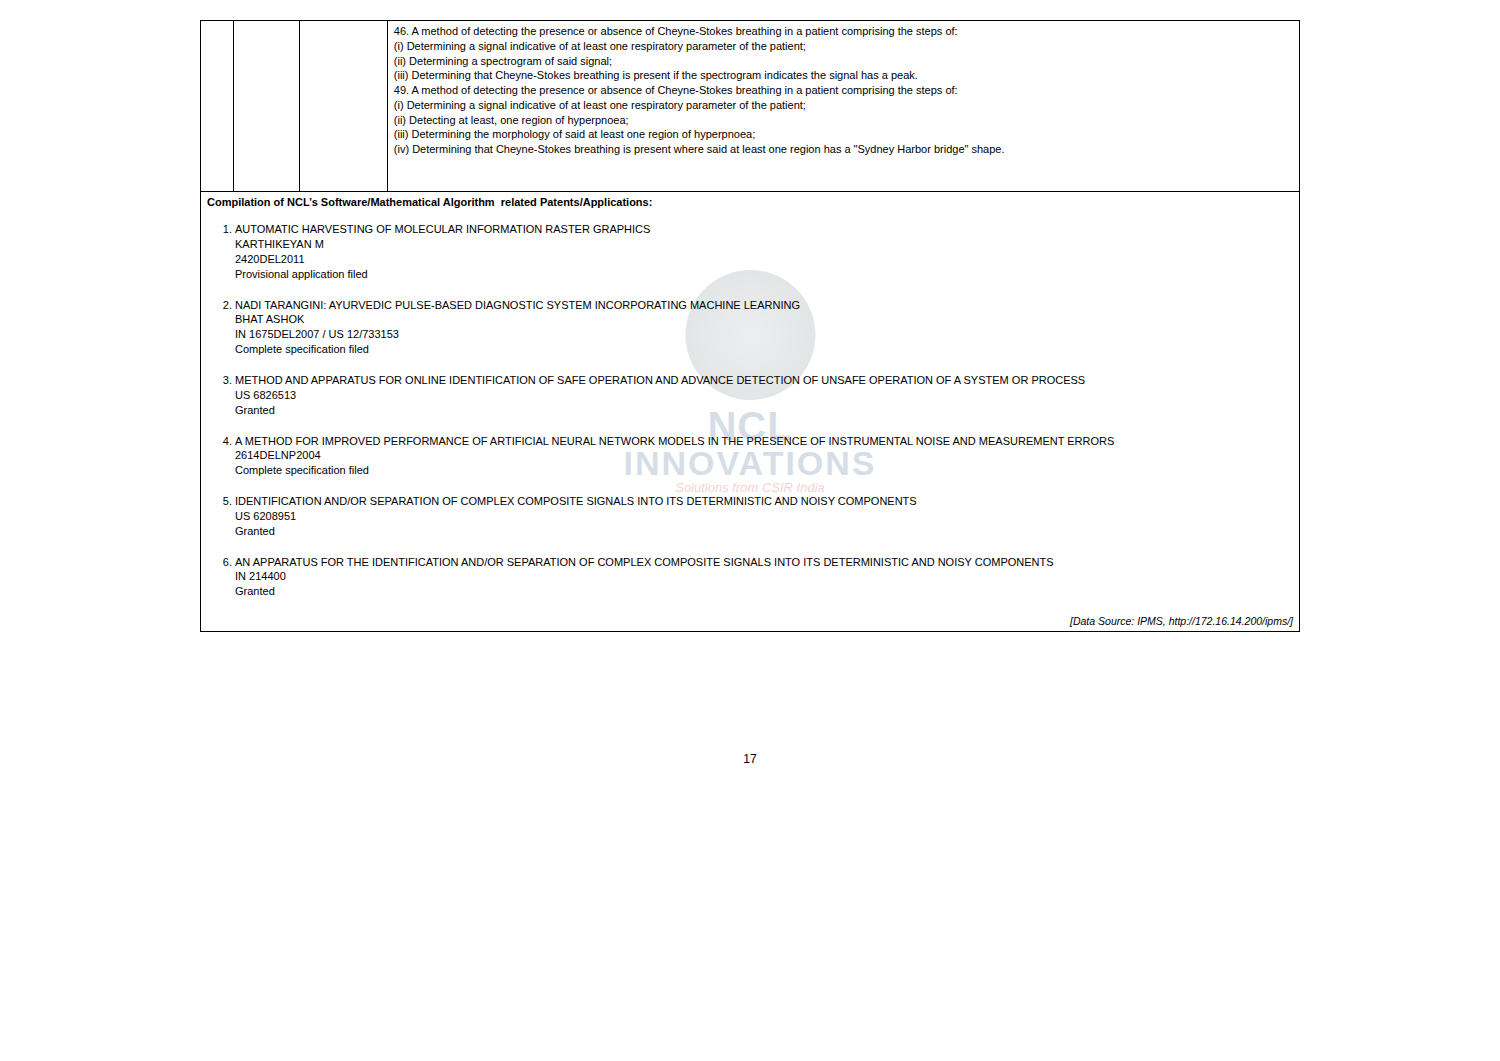NCL
INNOVATIONS
Solutions from CSIR India
| | | | 46. A method of detecting the presence or absence of Cheyne-Stokes breathing in a patient comprising the steps of: (i) Determining a signal indicative of at least one respiratory parameter of the patient; (ii) Determining a spectrogram of said signal; (iii) Determining that Cheyne-Stokes breathing is present if the spectrogram indicates the signal has a peak. 49. A method of detecting the presence or absence of Cheyne-Stokes breathing in a patient comprising the steps of: (i) Determining a signal indicative of at least one respiratory parameter of the patient; (ii) Detecting at least, one region of hyperpnoea; (iii) Determining the morphology of said at least one region of hyperpnoea; (iv) Determining that Cheyne-Stokes breathing is present where said at least one region has a "Sydney Harbor bridge" shape. |
| Compilation of NCL’s Software/Mathematical Algorithm related Patents/Applications: AUTOMATIC HARVESTING OF MOLECULAR INFORMATION RASTER GRAPHICS KARTHIKEYAN M 2420DEL2011 Provisional application filed NADI TARANGINI: AYURVEDIC PULSE-BASED DIAGNOSTIC SYSTEM INCORPORATING MACHINE LEARNING BHAT ASHOK IN 1675DEL2007 / US 12/733153 Complete specification filed METHOD AND APPARATUS FOR ONLINE IDENTIFICATION OF SAFE OPERATION AND ADVANCE DETECTION OF UNSAFE OPERATION OF A SYSTEM OR PROCESS US 6826513 Granted A METHOD FOR IMPROVED PERFORMANCE OF ARTIFICIAL NEURAL NETWORK MODELS IN THE PRESENCE OF INSTRUMENTAL NOISE AND MEASUREMENT ERRORS 2614DELNP2004 Complete specification filed IDENTIFICATION AND/OR SEPARATION OF COMPLEX COMPOSITE SIGNALS INTO ITS DETERMINISTIC AND NOISY COMPONENTS US 6208951 Granted AN APPARATUS FOR THE IDENTIFICATION AND/OR SEPARATION OF COMPLEX COMPOSITE SIGNALS INTO ITS DETERMINISTIC AND NOISY COMPONENTS IN 214400 Granted [Data Source: IPMS, http://172.16.14.200/ipms/] |
17